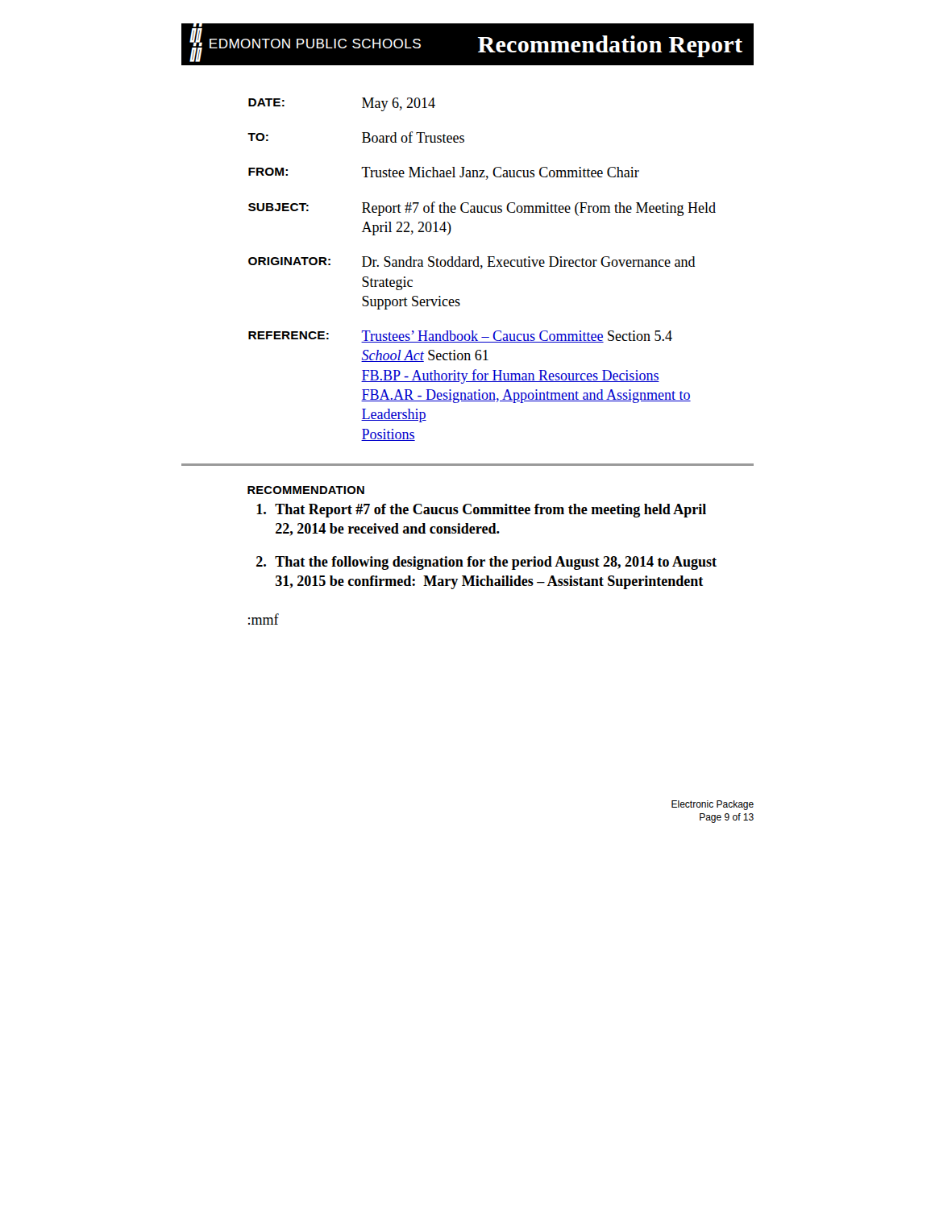ⅈⅈ
ⅈⅈ EDMONTON PUBLIC SCHOOLS
Recommendation Report
| DATE: | May 6, 2014 |
| TO: | Board of Trustees |
| FROM: | Trustee Michael Janz, Caucus Committee Chair |
| SUBJECT: | Report #7 of the Caucus Committee (From the Meeting Held April 22, 2014) |
| ORIGINATOR: | Dr. Sandra Stoddard, Executive Director Governance and Strategic Support Services |
| REFERENCE: | Trustees’ Handbook – Caucus Committee Section 5.4 School Act Section 61 FB.BP - Authority for Human Resources Decisions FBA.AR - Designation, Appointment and Assignment to Leadership Positions |
RECOMMENDATION
That Report #7 of the Caucus Committee from the meeting held April 22, 2014 be received and considered.
That the following designation for the period August 28, 2014 to August 31, 2015 be confirmed: Mary Michailides – Assistant Superintendent
:mmf
Electronic Package
Page 9 of 13